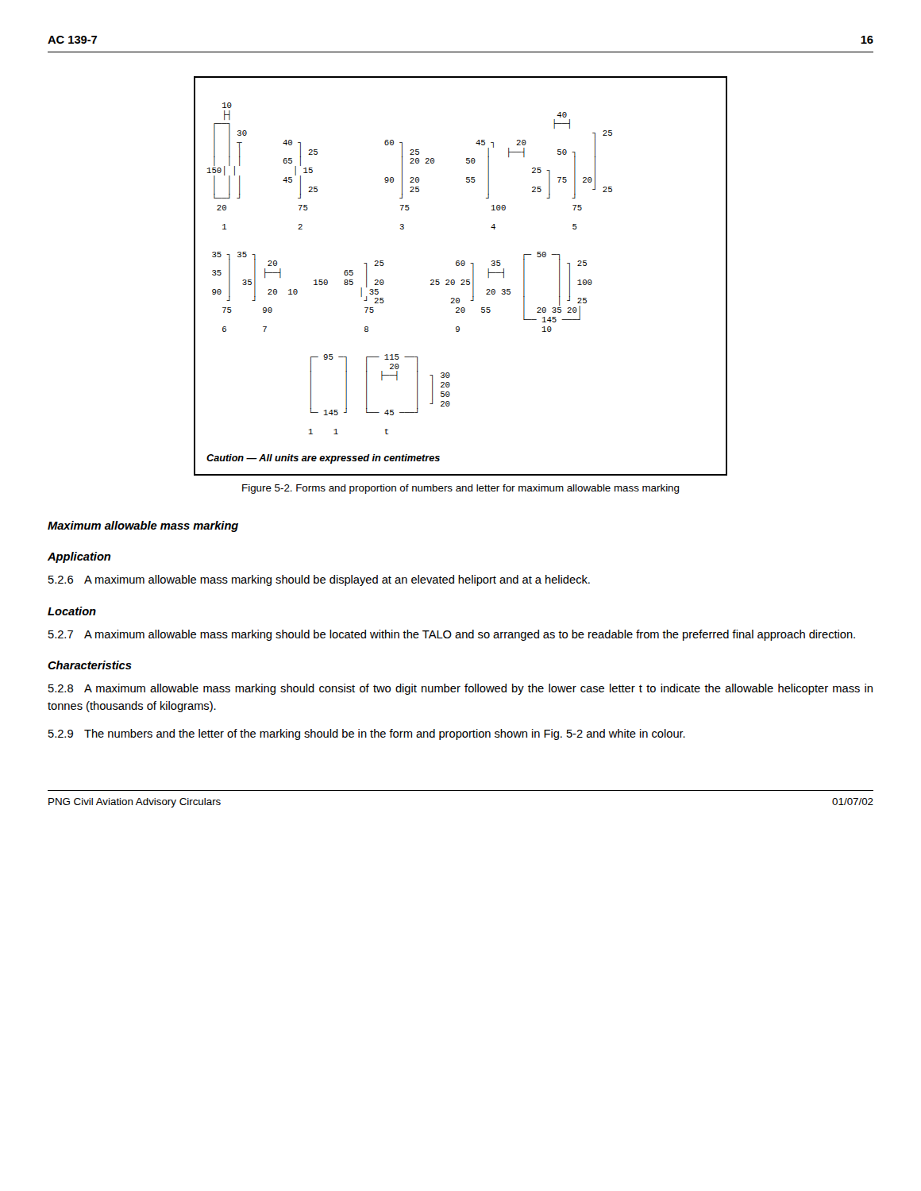AC 139-7 16
10 ├┤ 40 ┌──┐ ├──┤ │ │ 30 ┐ 25 │ │ ┬ 40 ┐ 60 ┐ 45 ┐ 20 │ │ │ │ │ 25 │ 25 │ ├──┤ 50 ┐ │ │ │ │ 65 │ │ 20 20 50 │ │ │ 150│ │ │ 15 │ │ 25 ┐ │ │ │ │ │ 45 │ 90 │ 20 55 │ │ 75 │ 20│ │ │ │ │ 25 │ 25 │ 25 │ │ ┘ 25 └──┘ ┘ ┘ ┘ ┘ ┘ ┘ 20 75 75 100 75 1 2 3 4 5 35 ┐ 35 ┐ ┌─ 50 ─┐ │ │ 20 ┐ 25 60 ┐ 35 │ │ ┐ 25 35 │ │ ├──┤ 65 │ │ ├──┤ │ │ │ │ 35│ 150 85 │ 20 25 20 25│ │ │ │ 100 90 │ │ 20 10 │ 35 │ 20 35 │ │ │ ┘ ┘ ┘ 25 20 ┘ │ │ ┘ 25 75 90 75 20 55 │ 20 35 20│ └── 145 ───┘ 6 7 8 9 10 ┌─ 95 ─┐ ┌── 115 ──┐ │ │ │ 20 │ │ │ │ ├──┤ │ ┐ 30 │ │ │ │ │ 20 │ │ │ │ │ 50 │ │ │ │ ┘ 20 └─ 145 ┘ └── 45 ───┘ 1 1 t
Caution — All units are expressed in centimetres
Figure 5-2. Forms and proportion of numbers and letter for maximum allowable mass marking
Maximum allowable mass marking
Application
5.2.6 A maximum allowable mass marking should be displayed at an elevated heliport and at a helideck.
Location
5.2.7 A maximum allowable mass marking should be located within the TALO and so arranged as to be readable from the preferred final approach direction.
Characteristics
5.2.8 A maximum allowable mass marking should consist of two digit number followed by the lower case letter t to indicate the allowable helicopter mass in tonnes (thousands of kilograms).
5.2.9 The numbers and the letter of the marking should be in the form and proportion shown in Fig. 5-2 and white in colour.
PNG Civil Aviation Advisory Circulars 01/07/02